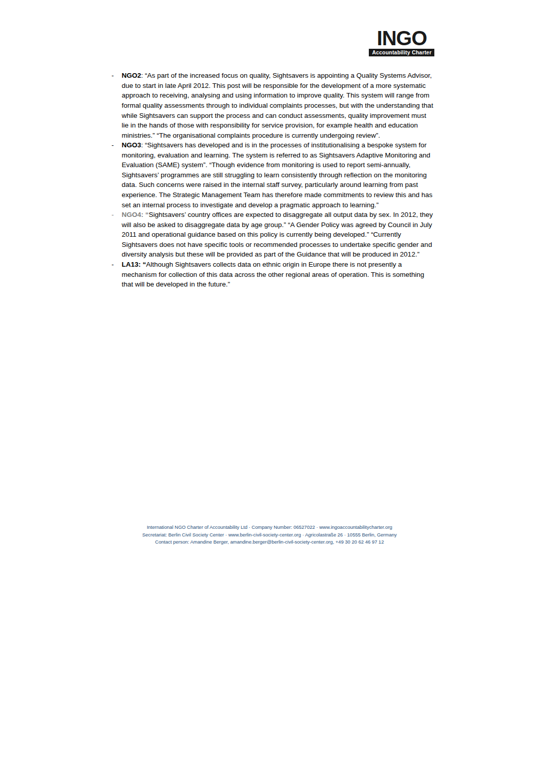INGO Accountability Charter
NGO2: “As part of the increased focus on quality, Sightsavers is appointing a Quality Systems Advisor, due to start in late April 2012. This post will be responsible for the development of a more systematic approach to receiving, analysing and using information to improve quality. This system will range from formal quality assessments through to individual complaints processes, but with the understanding that while Sightsavers can support the process and can conduct assessments, quality improvement must lie in the hands of those with responsibility for service provision, for example health and education ministries.” “The organisational complaints procedure is currently undergoing review”.
NGO3: “Sightsavers has developed and is in the processes of institutionalising a bespoke system for monitoring, evaluation and learning. The system is referred to as Sightsavers Adaptive Monitoring and Evaluation (SAME) system”. “Though evidence from monitoring is used to report semi-annually, Sightsavers’ programmes are still struggling to learn consistently through reflection on the monitoring data. Such concerns were raised in the internal staff survey, particularly around learning from past experience. The Strategic Management Team has therefore made commitments to review this and has set an internal process to investigate and develop a pragmatic approach to learning.”
NGO4: “Sightsavers’ country offices are expected to disaggregate all output data by sex. In 2012, they will also be asked to disaggregate data by age group.” “A Gender Policy was agreed by Council in July 2011 and operational guidance based on this policy is currently being developed.” “Currently Sightsavers does not have specific tools or recommended processes to undertake specific gender and diversity analysis but these will be provided as part of the Guidance that will be produced in 2012.”
LA13: “Although Sightsavers collects data on ethnic origin in Europe there is not presently a mechanism for collection of this data across the other regional areas of operation. This is something that will be developed in the future.”
International NGO Charter of Accountability Ltd · Company Number: 06527022 · www.ingoaccountabilitycharter.org
Secretariat: Berlin Civil Society Center · www.berlin-civil-society-center.org · Agricolastraße 26 · 10555 Berlin, Germany
Contact person: Amandine Berger, amandine.berger@berlin-civil-society-center.org, +49 30 20 62 46 97 12